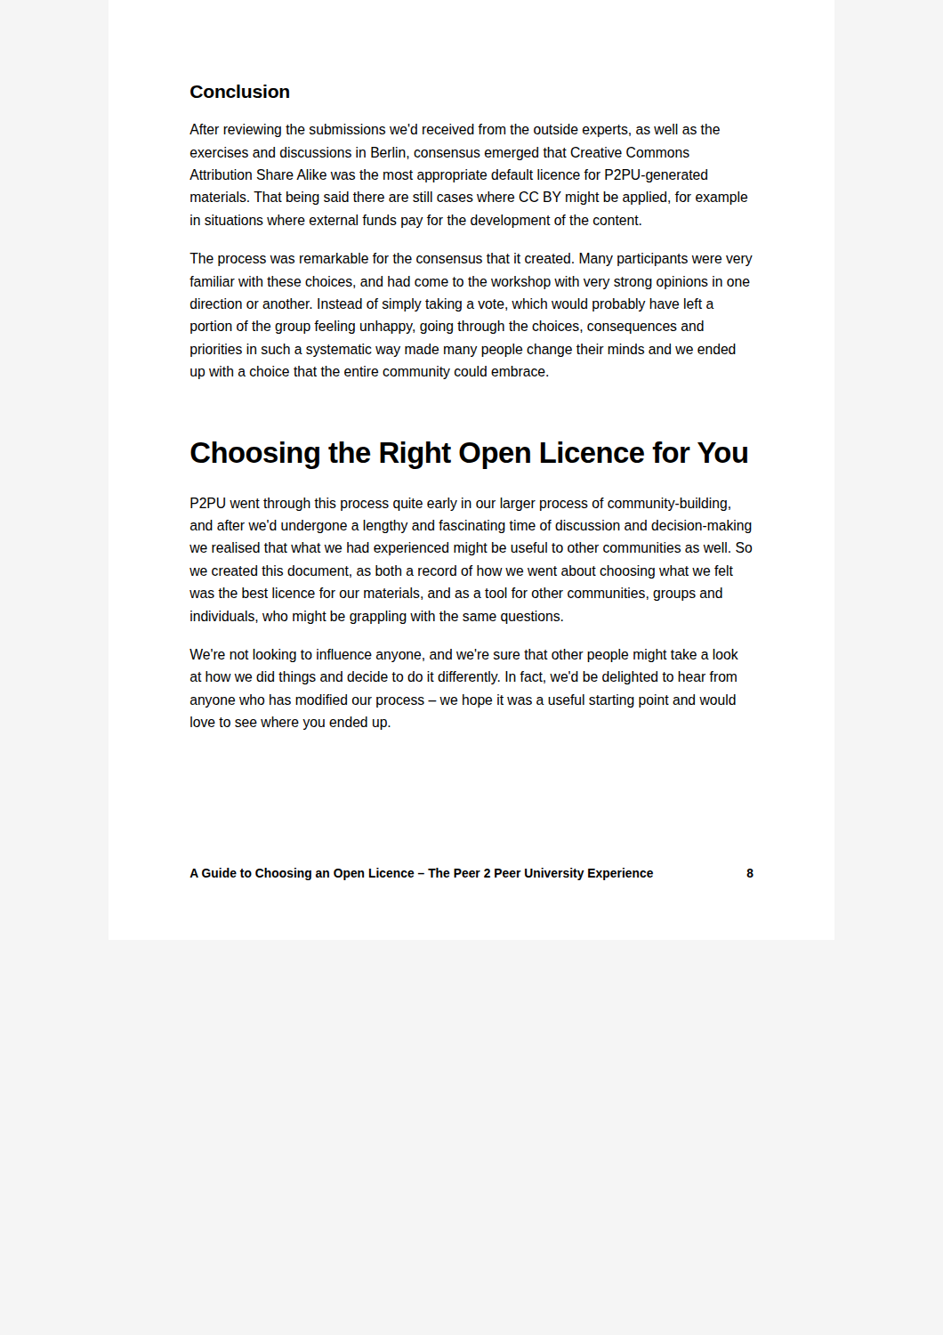Conclusion
After reviewing the submissions we'd received from the outside experts, as well as the exercises and discussions in Berlin, consensus emerged that Creative Commons Attribution Share Alike was the most appropriate default licence for P2PU-generated materials. That being said there are still cases where CC BY might be applied, for example in situations where external funds pay for the development of the content.
The process was remarkable for the consensus that it created. Many participants were very familiar with these choices, and had come to the workshop with very strong opinions in one direction or another. Instead of simply taking a vote, which would probably have left a portion of the group feeling unhappy, going through the choices, consequences and priorities in such a systematic way made many people change their minds and we ended up with a choice that the entire community could embrace.
Choosing the Right Open Licence for You
P2PU went through this process quite early in our larger process of community-building, and after we'd undergone a lengthy and fascinating time of discussion and decision-making we realised that what we had experienced might be useful to other communities as well. So we created this document, as both a record of how we went about choosing what we felt was the best licence for our materials, and as a tool for other communities, groups and individuals, who might be grappling with the same questions.
We're not looking to influence anyone, and we're sure that other people might take a look at how we did things and decide to do it differently. In fact, we'd be delighted to hear from anyone who has modified our process – we hope it was a useful starting point and would love to see where you ended up.
A Guide to Choosing an Open Licence – The Peer 2 Peer University Experience 8